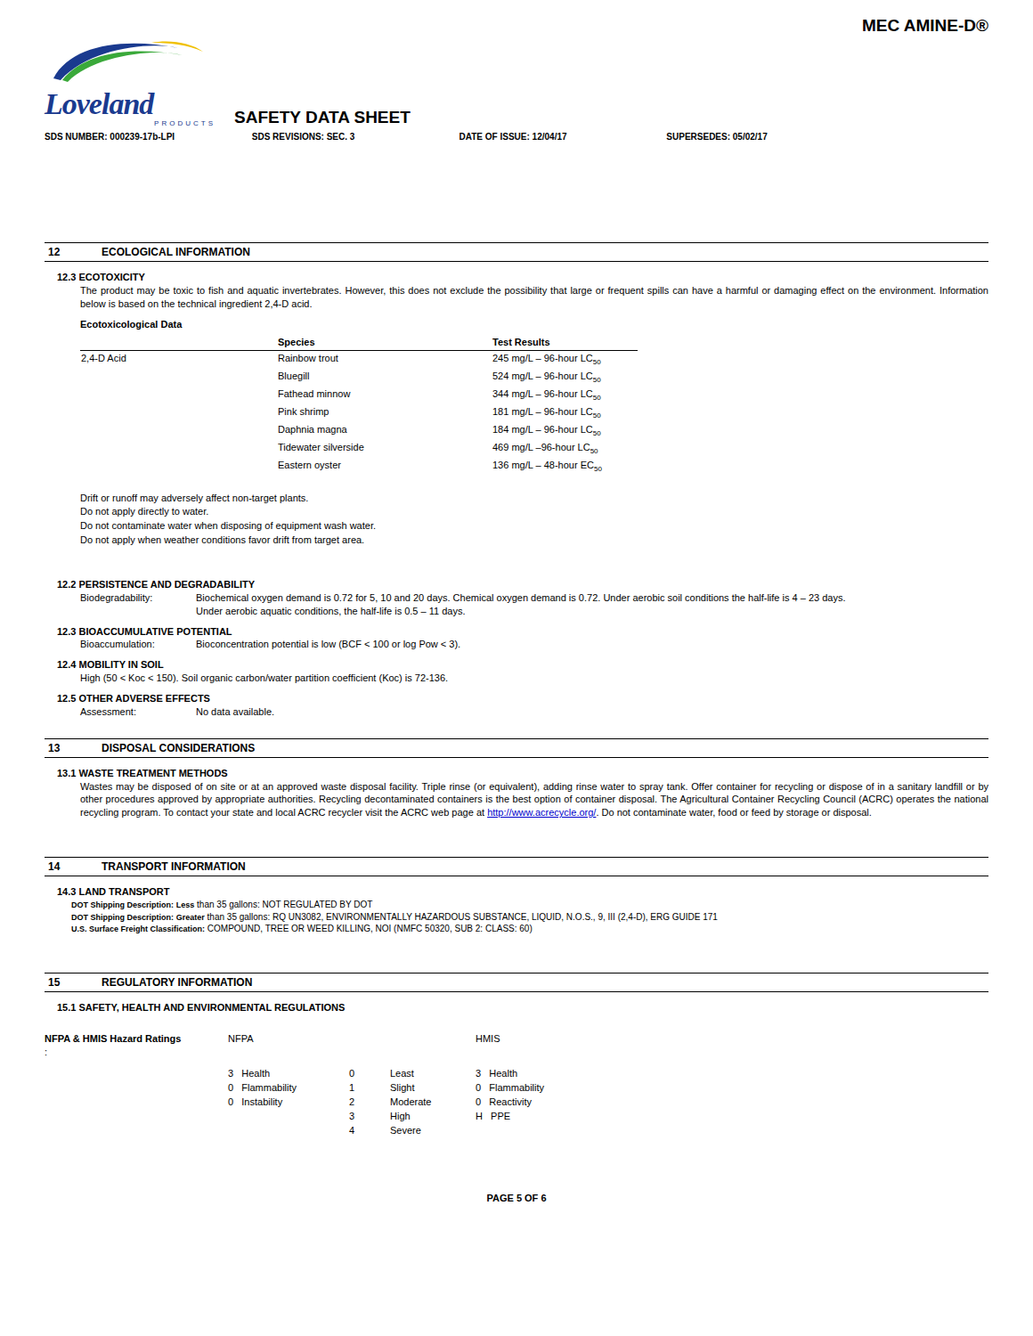Loveland
PRODUCTS
SAFETY DATA SHEET
MEC AMINE-D®
SDS NUMBER: 000239-17b-LPI SDS REVISIONS: SEC. 3 DATE OF ISSUE: 12/04/17 SUPERSEDES: 05/02/17
12 ECOLOGICAL INFORMATION
12.3 ECOTOXICITY
The product may be toxic to fish and aquatic invertebrates. However, this does not exclude the possibility that large or frequent spills can have a harmful or damaging effect on the environment. Information below is based on the technical ingredient 2,4-D acid.
Ecotoxicological Data
| | Species | Test Results |
| --- | --- | --- |
| 2,4-D Acid | Rainbow trout | 245 mg/L – 96-hour LC 50 |
| | Bluegill | 524 mg/L – 96-hour LC 50 |
| | Fathead minnow | 344 mg/L – 96-hour LC 50 |
| | Pink shrimp | 181 mg/L – 96-hour LC 50 |
| | Daphnia magna | 184 mg/L – 96-hour LC 50 |
| | Tidewater silverside | 469 mg/L –96-hour LC 50 |
| | Eastern oyster | 136 mg/L – 48-hour EC 50 |
Drift or runoff may adversely affect non-target plants.
Do not apply directly to water.
Do not contaminate water when disposing of equipment wash water.
Do not apply when weather conditions favor drift from target area.
12.2 PERSISTENCE AND DEGRADABILITY
Biodegradability: Biochemical oxygen demand is 0.72 for 5, 10 and 20 days. Chemical oxygen demand is 0.72. Under aerobic soil conditions the half-life is 4 – 23 days. Under aerobic aquatic conditions, the half-life is 0.5 – 11 days.
12.3 BIOACCUMULATIVE POTENTIAL
Bioaccumulation: Bioconcentration potential is low (BCF < 100 or log Pow < 3).
12.4 MOBILITY IN SOIL
High (50 < Koc < 150). Soil organic carbon/water partition coefficient (Koc) is 72-136.
12.5 OTHER ADVERSE EFFECTS
Assessment: No data available.
13 DISPOSAL CONSIDERATIONS
13.1 WASTE TREATMENT METHODS
Wastes may be disposed of on site or at an approved waste disposal facility. Triple rinse (or equivalent), adding rinse water to spray tank. Offer container for recycling or dispose of in a sanitary landfill or by other procedures approved by appropriate authorities. Recycling decontaminated containers is the best option of container disposal. The Agricultural Container Recycling Council (ACRC) operates the national recycling program. To contact your state and local ACRC recycler visit the ACRC web page at http://www.acrecycle.org/. Do not contaminate water, food or feed by storage or disposal.
14 TRANSPORT INFORMATION
14.3 LAND TRANSPORT
DOT Shipping Description: Less than 35 gallons: NOT REGULATED BY DOT
DOT Shipping Description: Greater than 35 gallons: RQ UN3082, ENVIRONMENTALLY HAZARDOUS SUBSTANCE, LIQUID, N.O.S., 9, III (2,4-D), ERG GUIDE 171
U.S. Surface Freight Classification: COMPOUND, TREE OR WEED KILLING, NOI (NMFC 50320, SUB 2: CLASS: 60)
15 REGULATORY INFORMATION
15.1 SAFETY, HEALTH AND ENVIRONMENTAL REGULATIONS
| NFPA & HMIS Hazard Ratings : | NFPA | | | HMIS |
| | 3 Health | 0 | Least | 3 Health |
| | 0 Flammability | 1 | Slight | 0 Flammability |
| | 0 Instability | 2 | Moderate | 0 Reactivity |
| | | 3 | High | H PPE |
| | | 4 | Severe | |
PAGE 5 OF 6